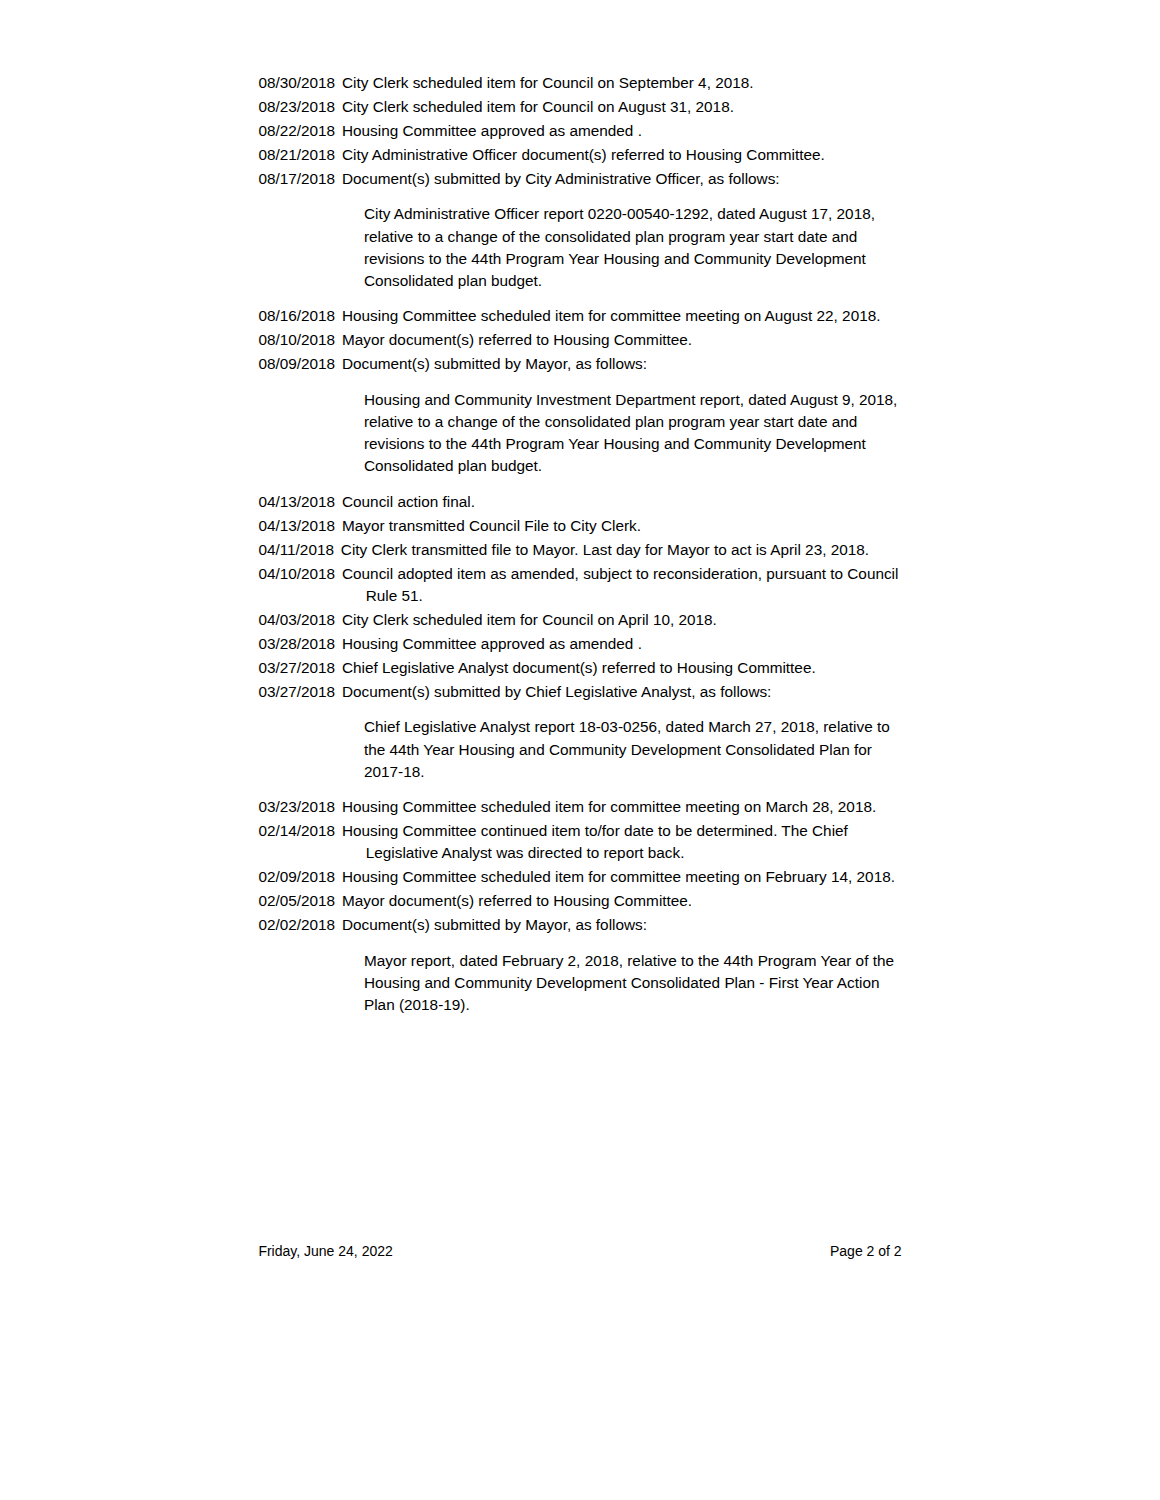08/30/2018 City Clerk scheduled item for Council on September 4, 2018.
08/23/2018 City Clerk scheduled item for Council on August 31, 2018.
08/22/2018 Housing Committee approved as amended .
08/21/2018 City Administrative Officer document(s) referred to Housing Committee.
08/17/2018 Document(s) submitted by City Administrative Officer, as follows:
City Administrative Officer report 0220-00540-1292, dated August 17, 2018, relative to a change of the consolidated plan program year start date and revisions to the 44th Program Year Housing and Community Development Consolidated plan budget.
08/16/2018 Housing Committee scheduled item for committee meeting on August 22, 2018.
08/10/2018 Mayor document(s) referred to Housing Committee.
08/09/2018 Document(s) submitted by Mayor, as follows:
Housing and Community Investment Department report, dated August 9, 2018, relative to a change of the consolidated plan program year start date and revisions to the 44th Program Year Housing and Community Development Consolidated plan budget.
04/13/2018 Council action final.
04/13/2018 Mayor transmitted Council File to City Clerk.
04/11/2018 City Clerk transmitted file to Mayor. Last day for Mayor to act is April 23, 2018.
04/10/2018 Council adopted item as amended, subject to reconsideration, pursuant to Council Rule 51.
04/03/2018 City Clerk scheduled item for Council on April 10, 2018.
03/28/2018 Housing Committee approved as amended .
03/27/2018 Chief Legislative Analyst document(s) referred to Housing Committee.
03/27/2018 Document(s) submitted by Chief Legislative Analyst, as follows:
Chief Legislative Analyst report 18-03-0256, dated March 27, 2018, relative to the 44th Year Housing and Community Development Consolidated Plan for 2017-18.
03/23/2018 Housing Committee scheduled item for committee meeting on March 28, 2018.
02/14/2018 Housing Committee continued item to/for date to be determined. The Chief Legislative Analyst was directed to report back.
02/09/2018 Housing Committee scheduled item for committee meeting on February 14, 2018.
02/05/2018 Mayor document(s) referred to Housing Committee.
02/02/2018 Document(s) submitted by Mayor, as follows:
Mayor report, dated February 2, 2018, relative to the 44th Program Year of the Housing and Community Development Consolidated Plan - First Year Action Plan (2018-19).
Friday, June 24, 2022 Page 2 of 2